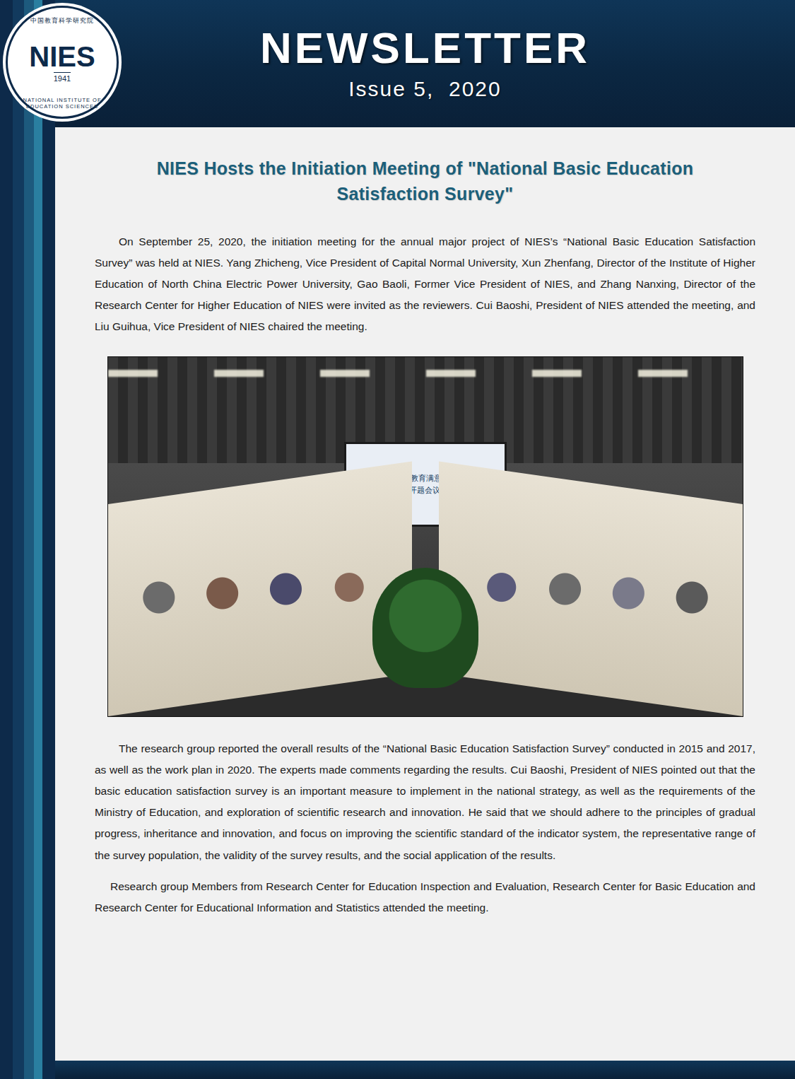中国教育科学研究院
NIES
1941
NATIONAL INSTITUTE OF EDUCATION SCIENCES
NEWSLETTER
Issue 5, 2020
NIES Hosts the Initiation Meeting of "National Basic Education
Satisfaction Survey"
On September 25, 2020, the initiation meeting for the annual major project of NIES’s “National Basic Education Satisfaction Survey” was held at NIES. Yang Zhicheng, Vice President of Capital Normal University, Xun Zhenfang, Director of the Institute of Higher Education of North China Electric Power University, Gao Baoli, Former Vice President of NIES, and Zhang Nanxing, Director of the Research Center for Higher Education of NIES were invited as the reviewers. Cui Baoshi, President of NIES attended the meeting, and Liu Guihua, Vice President of NIES chaired the meeting.
2020年基础教育满意度调查项目
开题会议
The research group reported the overall results of the “National Basic Education Satisfaction Survey” conducted in 2015 and 2017, as well as the work plan in 2020. The experts made comments regarding the results. Cui Baoshi, President of NIES pointed out that the basic education satisfaction survey is an important measure to implement in the national strategy, as well as the requirements of the Ministry of Education, and exploration of scientific research and innovation. He said that we should adhere to the principles of gradual progress, inheritance and innovation, and focus on improving the scientific standard of the indicator system, the representative range of the survey population, the validity of the survey results, and the social application of the results.
Research group Members from Research Center for Education Inspection and Evaluation, Research Center for Basic Education and Research Center for Educational Information and Statistics attended the meeting.